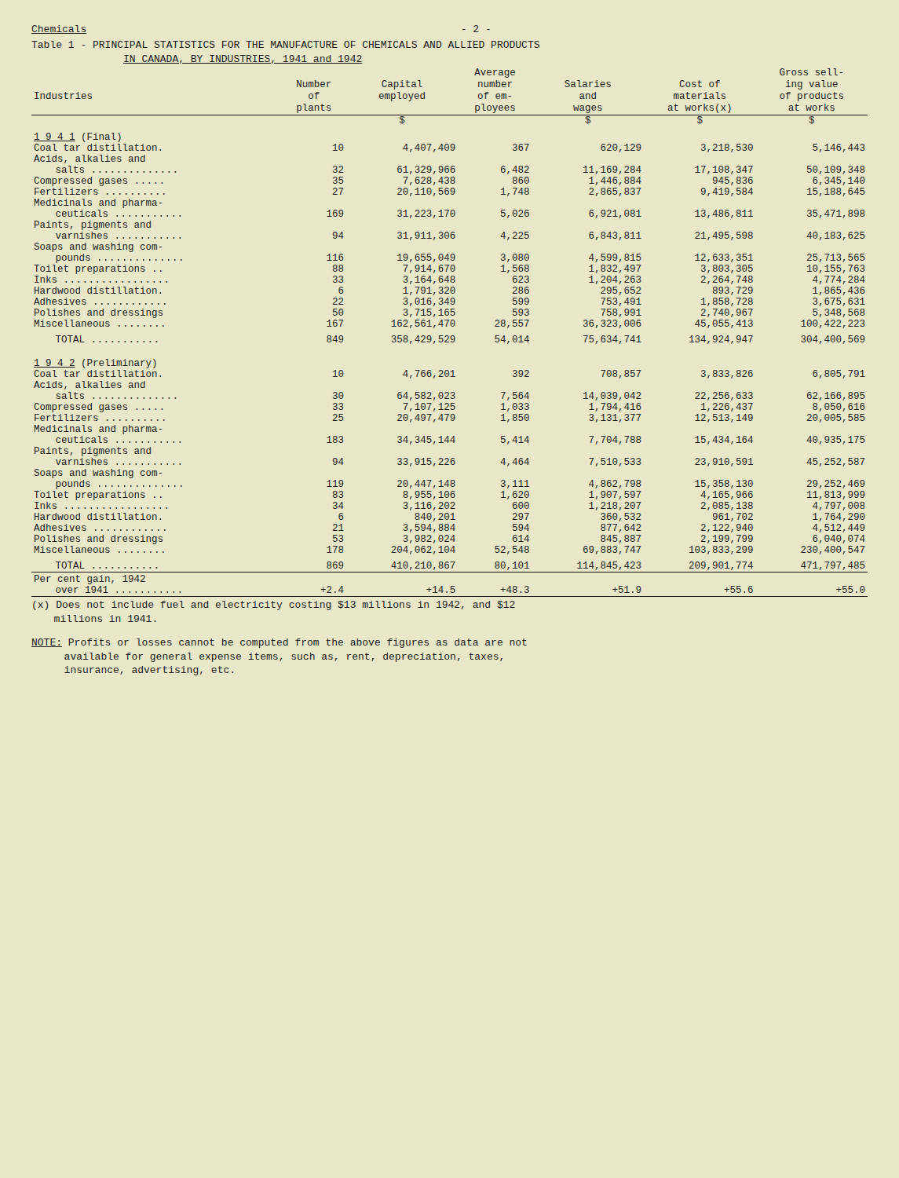Chemicals - 2 -
Table 1 - PRINCIPAL STATISTICS FOR THE MANUFACTURE OF CHEMICALS AND ALLIED PRODUCTS
IN CANADA, BY INDUSTRIES, 1941 and 1942
| | | | Average | | | Gross sell- |
| --- | --- | --- | --- | --- | --- | --- |
| | Number | Capital | number | Salaries | Cost of | ing value |
| Industries | of | employed | of em- | and | materials | of products |
| | plants | | ployees | wages | at works(x) | at works |
| | | $ | | $ | $ | $ |
| 1 9 4 1 (Final) | | | | | | |
| Coal tar distillation. | 10 | 4,407,409 | 367 | 620,129 | 3,218,530 | 5,146,443 |
| Acids, alkalies and | | | | | | |
| salts .............. | 32 | 61,329,966 | 6,482 | 11,169,284 | 17,108,347 | 50,109,348 |
| Compressed gases ..... | 35 | 7,628,438 | 860 | 1,446,884 | 945,836 | 6,345,140 |
| Fertilizers .......... | 27 | 20,110,569 | 1,748 | 2,865,837 | 9,419,584 | 15,188,645 |
| Medicinals and pharma- | | | | | | |
| ceuticals ........... | 169 | 31,223,170 | 5,026 | 6,921,081 | 13,486,811 | 35,471,898 |
| Paints, pigments and | | | | | | |
| varnishes ........... | 94 | 31,911,306 | 4,225 | 6,843,811 | 21,495,598 | 40,183,625 |
| Soaps and washing com- | | | | | | |
| pounds .............. | 116 | 19,655,049 | 3,080 | 4,599,815 | 12,633,351 | 25,713,565 |
| Toilet preparations .. | 88 | 7,914,670 | 1,568 | 1,832,497 | 3,803,305 | 10,155,763 |
| Inks ................. | 33 | 3,164,648 | 623 | 1,204,263 | 2,264,748 | 4,774,284 |
| Hardwood distillation. | 6 | 1,791,320 | 286 | 295,652 | 893,729 | 1,865,436 |
| Adhesives ............ | 22 | 3,016,349 | 599 | 753,491 | 1,858,728 | 3,675,631 |
| Polishes and dressings | 50 | 3,715,165 | 593 | 758,991 | 2,740,967 | 5,348,568 |
| Miscellaneous ........ | 167 | 162,561,470 | 28,557 | 36,323,006 | 45,055,413 | 100,422,223 |
| TOTAL ........... | 849 | 358,429,529 | 54,014 | 75,634,741 | 134,924,947 | 304,400,569 |
| 1 9 4 2 (Preliminary) | | | | | | |
| Coal tar distillation. | 10 | 4,766,201 | 392 | 708,857 | 3,833,826 | 6,805,791 |
| Acids, alkalies and | | | | | | |
| salts .............. | 30 | 64,582,023 | 7,564 | 14,039,042 | 22,256,633 | 62,166,895 |
| Compressed gases ..... | 33 | 7,107,125 | 1,033 | 1,794,416 | 1,226,437 | 8,050,616 |
| Fertilizers .......... | 25 | 20,497,479 | 1,850 | 3,131,377 | 12,513,149 | 20,005,585 |
| Medicinals and pharma- | | | | | | |
| ceuticals ........... | 183 | 34,345,144 | 5,414 | 7,704,788 | 15,434,164 | 40,935,175 |
| Paints, pigments and | | | | | | |
| varnishes ........... | 94 | 33,915,226 | 4,464 | 7,510,533 | 23,910,591 | 45,252,587 |
| Soaps and washing com- | | | | | | |
| pounds .............. | 119 | 20,447,148 | 3,111 | 4,862,798 | 15,358,130 | 29,252,469 |
| Toilet preparations .. | 83 | 8,955,106 | 1,620 | 1,907,597 | 4,165,966 | 11,813,999 |
| Inks ................. | 34 | 3,116,202 | 600 | 1,218,207 | 2,085,138 | 4,797,008 |
| Hardwood distillation. | 6 | 840,201 | 297 | 360,532 | 961,702 | 1,764,290 |
| Adhesives ............ | 21 | 3,594,884 | 594 | 877,642 | 2,122,940 | 4,512,449 |
| Polishes and dressings | 53 | 3,982,024 | 614 | 845,887 | 2,199,799 | 6,040,074 |
| Miscellaneous ........ | 178 | 204,062,104 | 52,548 | 69,883,747 | 103,833,299 | 230,400,547 |
| TOTAL ........... | 869 | 410,210,867 | 80,101 | 114,845,423 | 209,901,774 | 471,797,485 |
| Per cent gain, 1942 | | | | | | |
| over 1941 ........... | +2.4 | +14.5 | +48.3 | +51.9 | +55.6 | +55.0 |
(x) Does not include fuel and electricity costing $13 millions in 1942, and $12
millions in 1941.
NOTE: Profits or losses cannot be computed from the above figures as data are not
available for general expense items, such as, rent, depreciation, taxes,
insurance, advertising, etc.